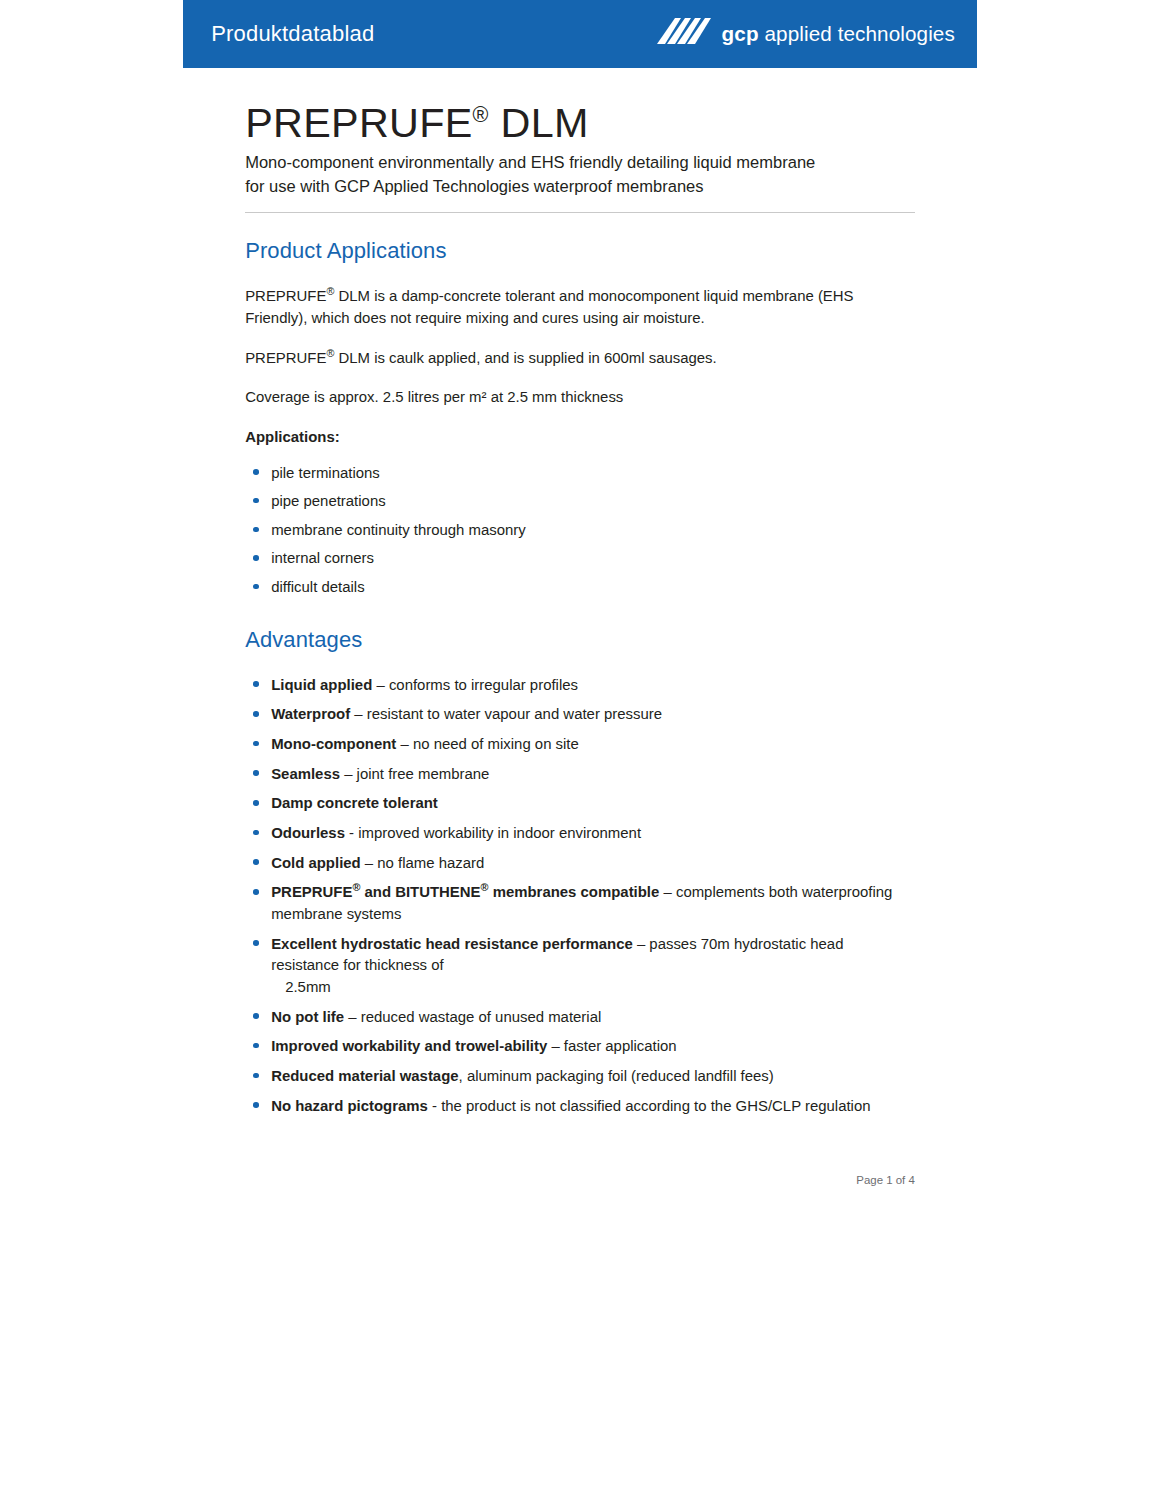Produktdatablad
gcp applied technologies
PREPRUFE® DLM
Mono-component environmentally and EHS friendly detailing liquid membrane
for use with GCP Applied Technologies waterproof membranes
Product Applications
PREPRUFE® DLM is a damp-concrete tolerant and monocomponent liquid membrane (EHS Friendly), which does not require mixing and cures using air moisture.
PREPRUFE® DLM is caulk applied, and is supplied in 600ml sausages.
Coverage is approx. 2.5 litres per m² at 2.5 mm thickness
Applications:
pile terminations
pipe penetrations
membrane continuity through masonry
internal corners
difficult details
Advantages
Liquid applied – conforms to irregular profiles
Waterproof – resistant to water vapour and water pressure
Mono-component – no need of mixing on site
Seamless – joint free membrane
Damp concrete tolerant
Odourless - improved workability in indoor environment
Cold applied – no flame hazard
PREPRUFE® and BITUTHENE® membranes compatible – complements both waterproofing membrane systems
Excellent hydrostatic head resistance performance – passes 70m hydrostatic head resistance for thickness of 2.5mm
No pot life – reduced wastage of unused material
Improved workability and trowel-ability – faster application
Reduced material wastage, aluminum packaging foil (reduced landfill fees)
No hazard pictograms - the product is not classified according to the GHS/CLP regulation
Page 1 of 4